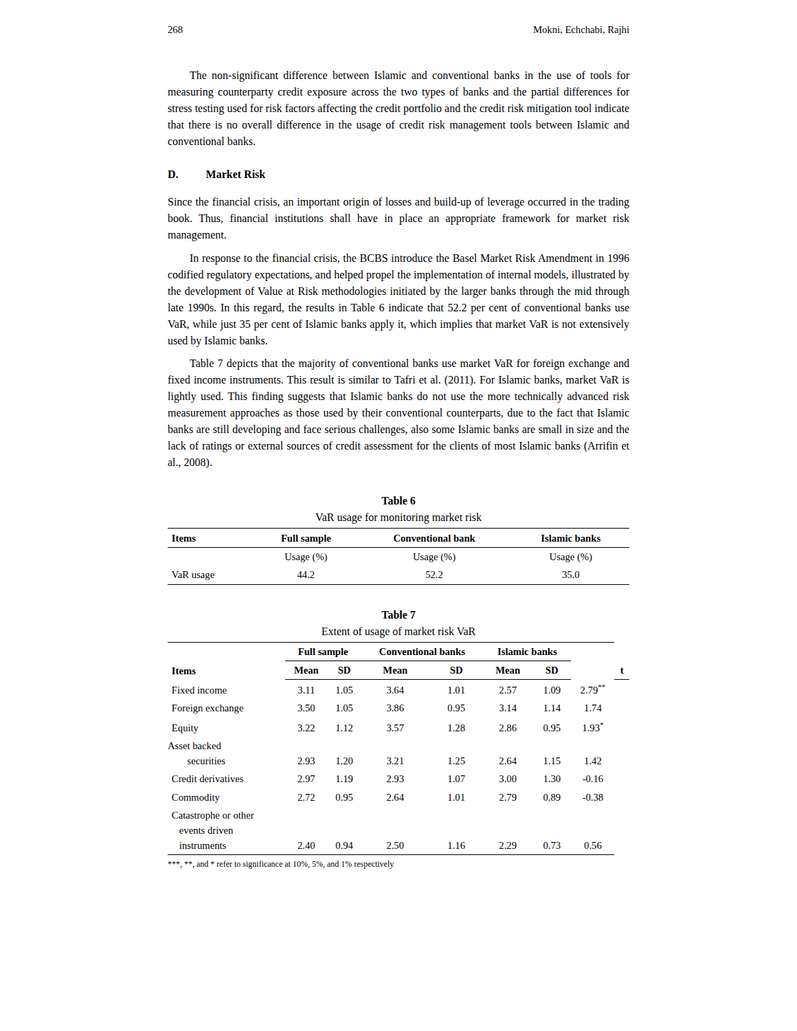268 Mokni, Echchabi, Rajhi
The non-significant difference between Islamic and conventional banks in the use of tools for measuring counterparty credit exposure across the two types of banks and the partial differences for stress testing used for risk factors affecting the credit portfolio and the credit risk mitigation tool indicate that there is no overall difference in the usage of credit risk management tools between Islamic and conventional banks.
D. Market Risk
Since the financial crisis, an important origin of losses and build-up of leverage occurred in the trading book. Thus, financial institutions shall have in place an appropriate framework for market risk management.
In response to the financial crisis, the BCBS introduce the Basel Market Risk Amendment in 1996 codified regulatory expectations, and helped propel the implementation of internal models, illustrated by the development of Value at Risk methodologies initiated by the larger banks through the mid through late 1990s. In this regard, the results in Table 6 indicate that 52.2 per cent of conventional banks use VaR, while just 35 per cent of Islamic banks apply it, which implies that market VaR is not extensively used by Islamic banks.
Table 7 depicts that the majority of conventional banks use market VaR for foreign exchange and fixed income instruments. This result is similar to Tafri et al. (2011). For Islamic banks, market VaR is lightly used. This finding suggests that Islamic banks do not use the more technically advanced risk measurement approaches as those used by their conventional counterparts, due to the fact that Islamic banks are still developing and face serious challenges, also some Islamic banks are small in size and the lack of ratings or external sources of credit assessment for the clients of most Islamic banks (Arrifin et al., 2008).
Table 6 VaR usage for monitoring market risk
| Items | Full sample | Conventional bank | Islamic banks |
| --- | --- | --- | --- |
| | Usage (%) | Usage (%) | Usage (%) |
| VaR usage | 44.2 | 52.2 | 35.0 |
Table 7 Extent of usage of market risk VaR
| Items | Full sample | Conventional banks | Islamic banks | |
| --- | --- | --- | --- | --- |
| Mean | SD | Mean | SD | Mean | SD | t |
| Fixed income | 3.11 | 1.05 | 3.64 | 1.01 | 2.57 | 1.09 | 2.79 ** |
| Foreign exchange | 3.50 | 1.05 | 3.86 | 0.95 | 3.14 | 1.14 | 1.74 |
| Equity | 3.22 | 1.12 | 3.57 | 1.28 | 2.86 | 0.95 | 1.93 * |
| Asset backed securities | 2.93 | 1.20 | 3.21 | 1.25 | 2.64 | 1.15 | 1.42 |
| Credit derivatives | 2.97 | 1.19 | 2.93 | 1.07 | 3.00 | 1.30 | -0.16 |
| Commodity | 2.72 | 0.95 | 2.64 | 1.01 | 2.79 | 0.89 | -0.38 |
| Catastrophe or other events driven instruments | 2.40 | 0.94 | 2.50 | 1.16 | 2.29 | 0.73 | 0.56 |
***, **, and * refer to significance at 10%, 5%, and 1% respectively